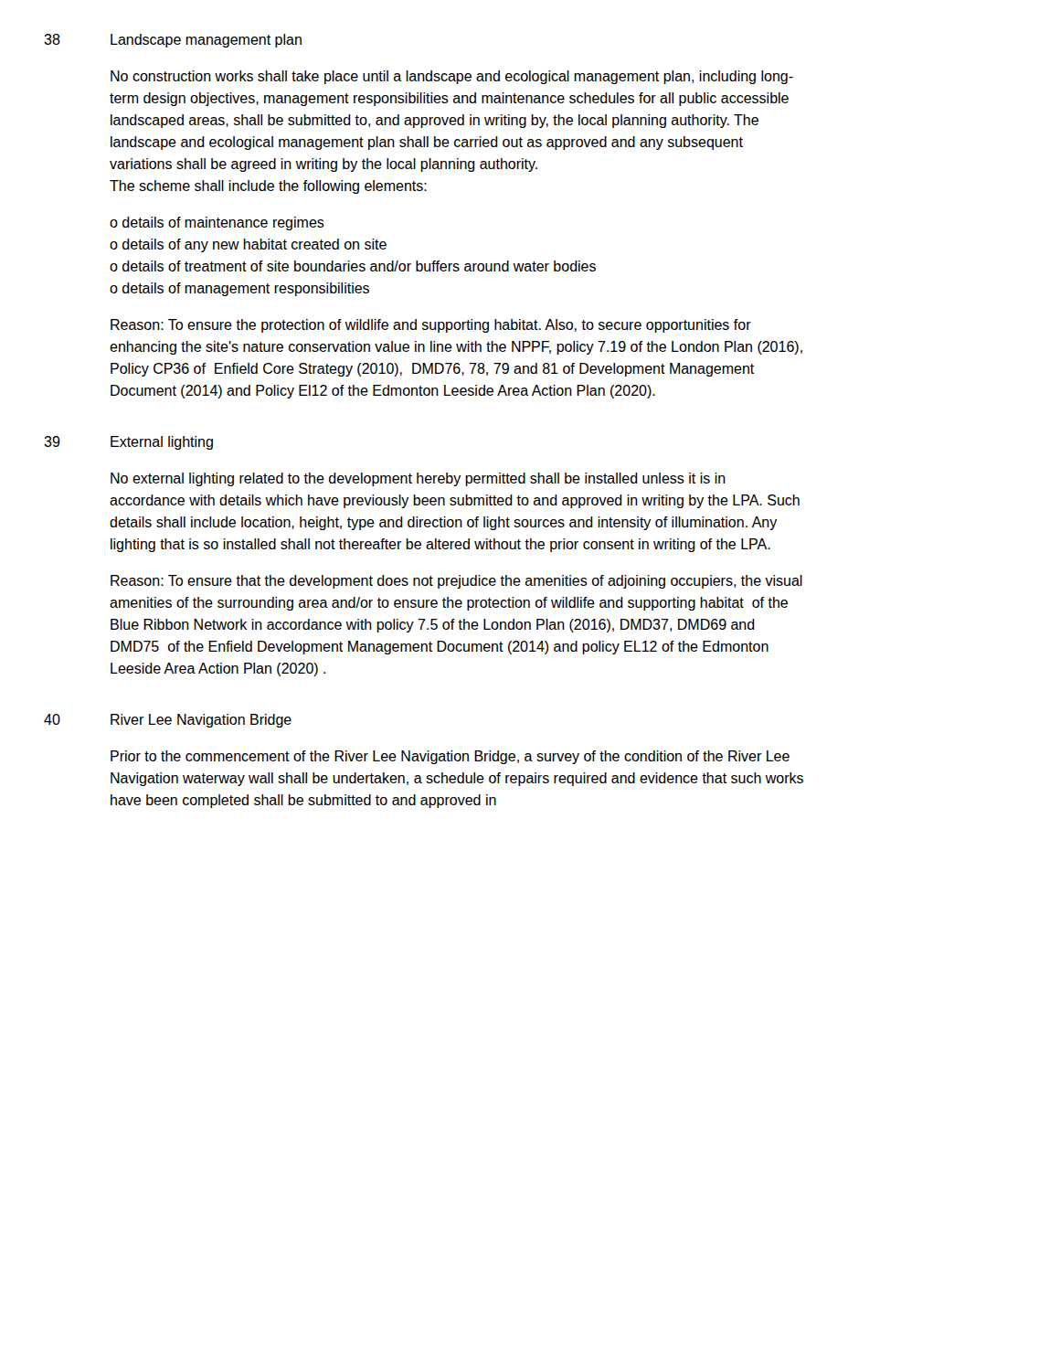38 Landscape management plan
No construction works shall take place until a landscape and ecological management plan, including long-term design objectives, management responsibilities and maintenance schedules for all public accessible landscaped areas, shall be submitted to, and approved in writing by, the local planning authority. The landscape and ecological management plan shall be carried out as approved and any subsequent variations shall be agreed in writing by the local planning authority.
The scheme shall include the following elements:
o details of maintenance regimes
o details of any new habitat created on site
o details of treatment of site boundaries and/or buffers around water bodies
o details of management responsibilities
Reason: To ensure the protection of wildlife and supporting habitat. Also, to secure opportunities for enhancing the site's nature conservation value in line with the NPPF, policy 7.19 of the London Plan (2016), Policy CP36 of Enfield Core Strategy (2010), DMD76, 78, 79 and 81 of Development Management Document (2014) and Policy El12 of the Edmonton Leeside Area Action Plan (2020).
39 External lighting
No external lighting related to the development hereby permitted shall be installed unless it is in accordance with details which have previously been submitted to and approved in writing by the LPA. Such details shall include location, height, type and direction of light sources and intensity of illumination. Any lighting that is so installed shall not thereafter be altered without the prior consent in writing of the LPA.
Reason: To ensure that the development does not prejudice the amenities of adjoining occupiers, the visual amenities of the surrounding area and/or to ensure the protection of wildlife and supporting habitat of the Blue Ribbon Network in accordance with policy 7.5 of the London Plan (2016), DMD37, DMD69 and DMD75 of the Enfield Development Management Document (2014) and policy EL12 of the Edmonton Leeside Area Action Plan (2020) .
40 River Lee Navigation Bridge
Prior to the commencement of the River Lee Navigation Bridge, a survey of the condition of the River Lee Navigation waterway wall shall be undertaken, a schedule of repairs required and evidence that such works have been completed shall be submitted to and approved in